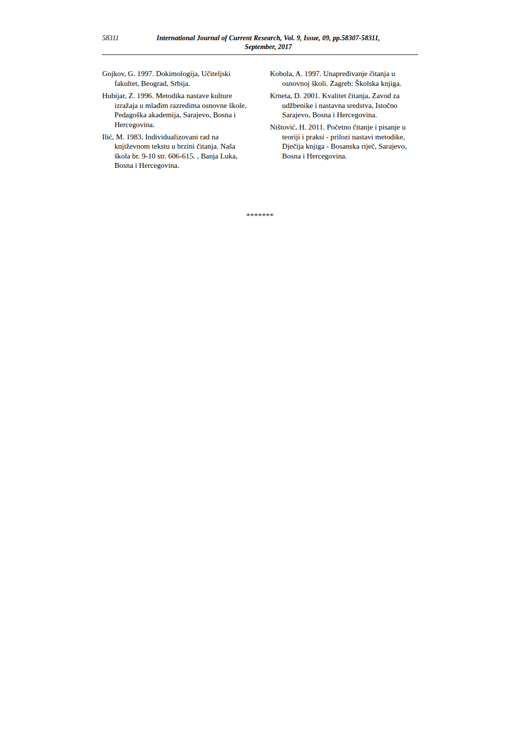58311 International Journal of Current Research, Vol. 9, Issue, 09, pp.58307-58311, September, 2017
Gojkov, G. 1997. Dokimologija, Učiteljski fakultet, Beograd, Srbija.
Hubijar, Z. 1996. Metodika nastave kulture izražaja u mlađim razredima osnovne škole, Pedagoška akademija, Sarajevo, Bosna i Hercegovina.
Ilić, M. 1983. Individualizovani rad na književnom tekstu u brzini čitanja. Naša škola br. 9-10 str. 606-615. , Banja Luka, Bosna i Hercegovina.
Kobola, A. 1997. Unapređivanje čitanja u osnovnoj školi. Zagreb: Školska knjiga.
Krneta, D. 2001. Kvalitet čitanja, Zavod za udžbenike i nastavna sredstva, Istočno Sarajevo, Bosna i Hercegovina.
Ništović, H. 2011. Početno čitanje i pisanje u teoriji i praksi - prilozi nastavi metodike, Dječija knjiga - Bosanska riječ, Sarajevo, Bosna i Hercegovina.
*******